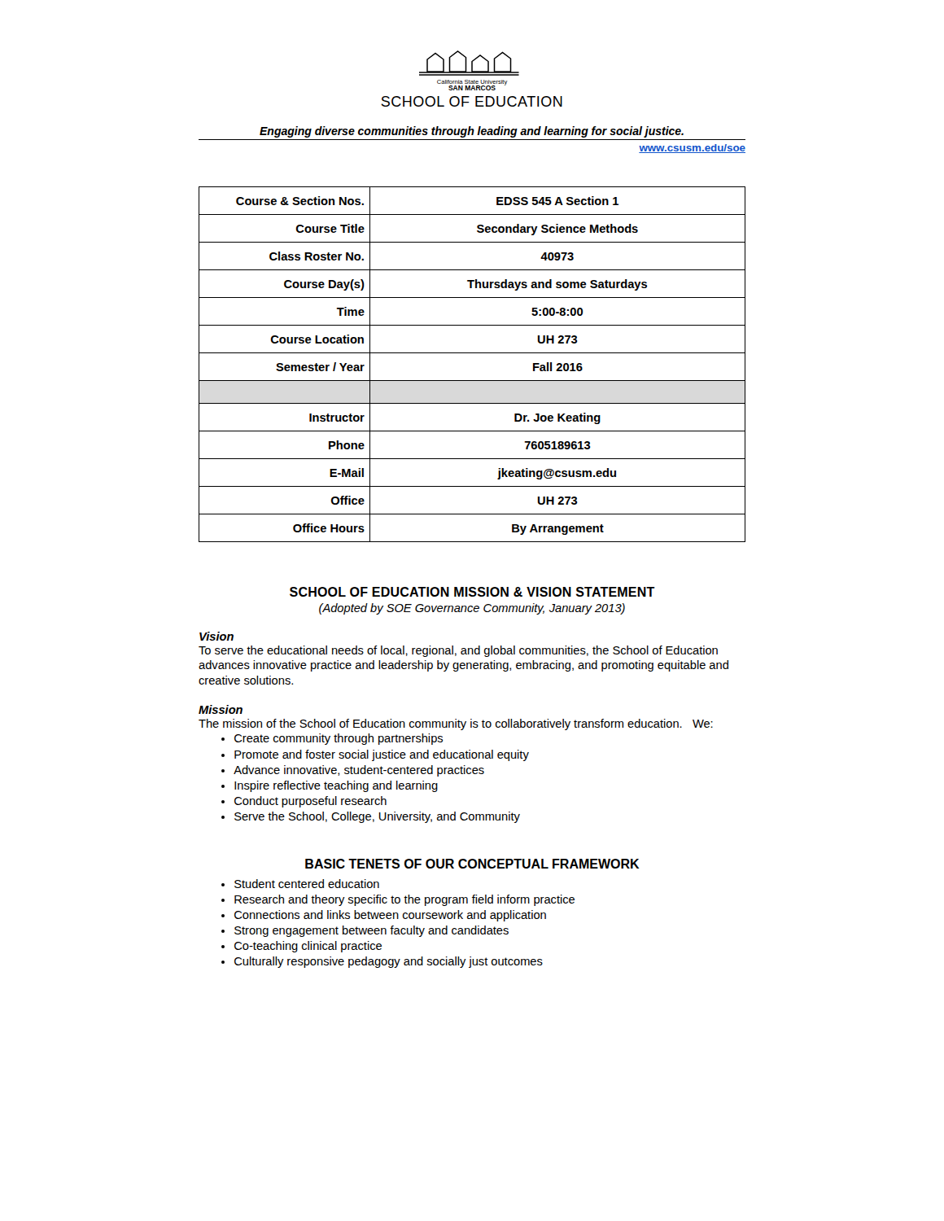SCHOOL OF EDUCATION
Engaging diverse communities through leading and learning for social justice.
www.csusm.edu/soe
| Course & Section Nos. | EDSS 545 A Section 1 |
| Course Title | Secondary Science Methods |
| Class Roster No. | 40973 |
| Course Day(s) | Thursdays and some Saturdays |
| Time | 5:00-8:00 |
| Course Location | UH 273 |
| Semester / Year | Fall 2016 |
| Instructor | Dr. Joe Keating |
| Phone | 7605189613 |
| E-Mail | jkeating@csusm.edu |
| Office | UH 273 |
| Office Hours | By Arrangement |
SCHOOL OF EDUCATION MISSION & VISION STATEMENT
(Adopted by SOE Governance Community, January 2013)
Vision
To serve the educational needs of local, regional, and global communities, the School of Education advances innovative practice and leadership by generating, embracing, and promoting equitable and creative solutions.
Mission
The mission of the School of Education community is to collaboratively transform education. We:
Create community through partnerships
Promote and foster social justice and educational equity
Advance innovative, student-centered practices
Inspire reflective teaching and learning
Conduct purposeful research
Serve the School, College, University, and Community
BASIC TENETS OF OUR CONCEPTUAL FRAMEWORK
Student centered education
Research and theory specific to the program field inform practice
Connections and links between coursework and application
Strong engagement between faculty and candidates
Co-teaching clinical practice
Culturally responsive pedagogy and socially just outcomes